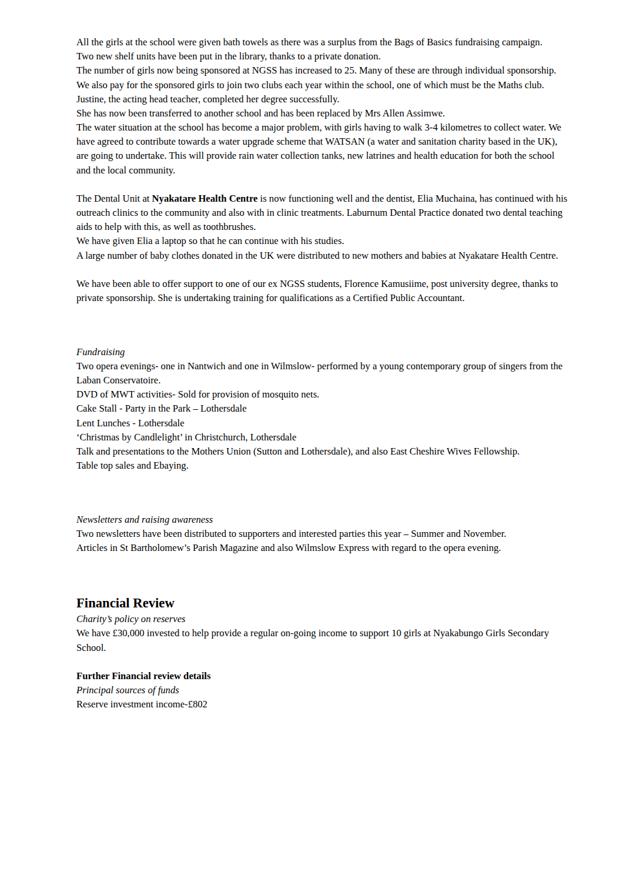All the girls at the school were given bath towels as there was a surplus from the Bags of Basics fundraising campaign.
Two new shelf units have been put in the library, thanks to a private donation.
The number of girls now being sponsored at NGSS has increased to 25. Many of these are through individual sponsorship. We also pay for the sponsored girls to join two clubs each year within the school, one of which must be the Maths club.
Justine, the acting head teacher, completed her degree successfully.
She has now been transferred to another school and has been replaced by Mrs Allen Assimwe.
The water situation at the school has become a major problem, with girls having to walk 3-4 kilometres to collect water. We have agreed to contribute towards a water upgrade scheme that WATSAN (a water and sanitation charity based in the UK), are going to undertake. This will provide rain water collection tanks, new latrines and health education for both the school and the local community.
The Dental Unit at Nyakatare Health Centre is now functioning well and the dentist, Elia Muchaina, has continued with his outreach clinics to the community and also with in clinic treatments. Laburnum Dental Practice donated two dental teaching aids to help with this, as well as toothbrushes.
We have given Elia a laptop so that he can continue with his studies.
A large number of baby clothes donated in the UK were distributed to new mothers and babies at Nyakatare Health Centre.
We have been able to offer support to one of our ex NGSS students, Florence Kamusiime, post university degree, thanks to private sponsorship. She is undertaking training for qualifications as a Certified Public Accountant.
Fundraising
Two opera evenings- one in Nantwich and one in Wilmslow- performed by a young contemporary group of singers from the Laban Conservatoire.
DVD of MWT activities- Sold for provision of mosquito nets.
Cake Stall - Party in the Park – Lothersdale
Lent Lunches - Lothersdale
‘Christmas by Candlelight’ in Christchurch, Lothersdale
Talk and presentations to the Mothers Union (Sutton and Lothersdale), and also East Cheshire Wives Fellowship.
Table top sales and Ebaying.
Newsletters and raising awareness
Two newsletters have been distributed to supporters and interested parties this year – Summer and November.
Articles in St Bartholomew’s Parish Magazine and also Wilmslow Express with regard to the opera evening.
Financial Review
Charity’s policy on reserves
We have £30,000 invested to help provide a regular on-going income to support 10 girls at Nyakabungo Girls Secondary School.
Further Financial review details
Principal sources of funds
Reserve investment income-£802